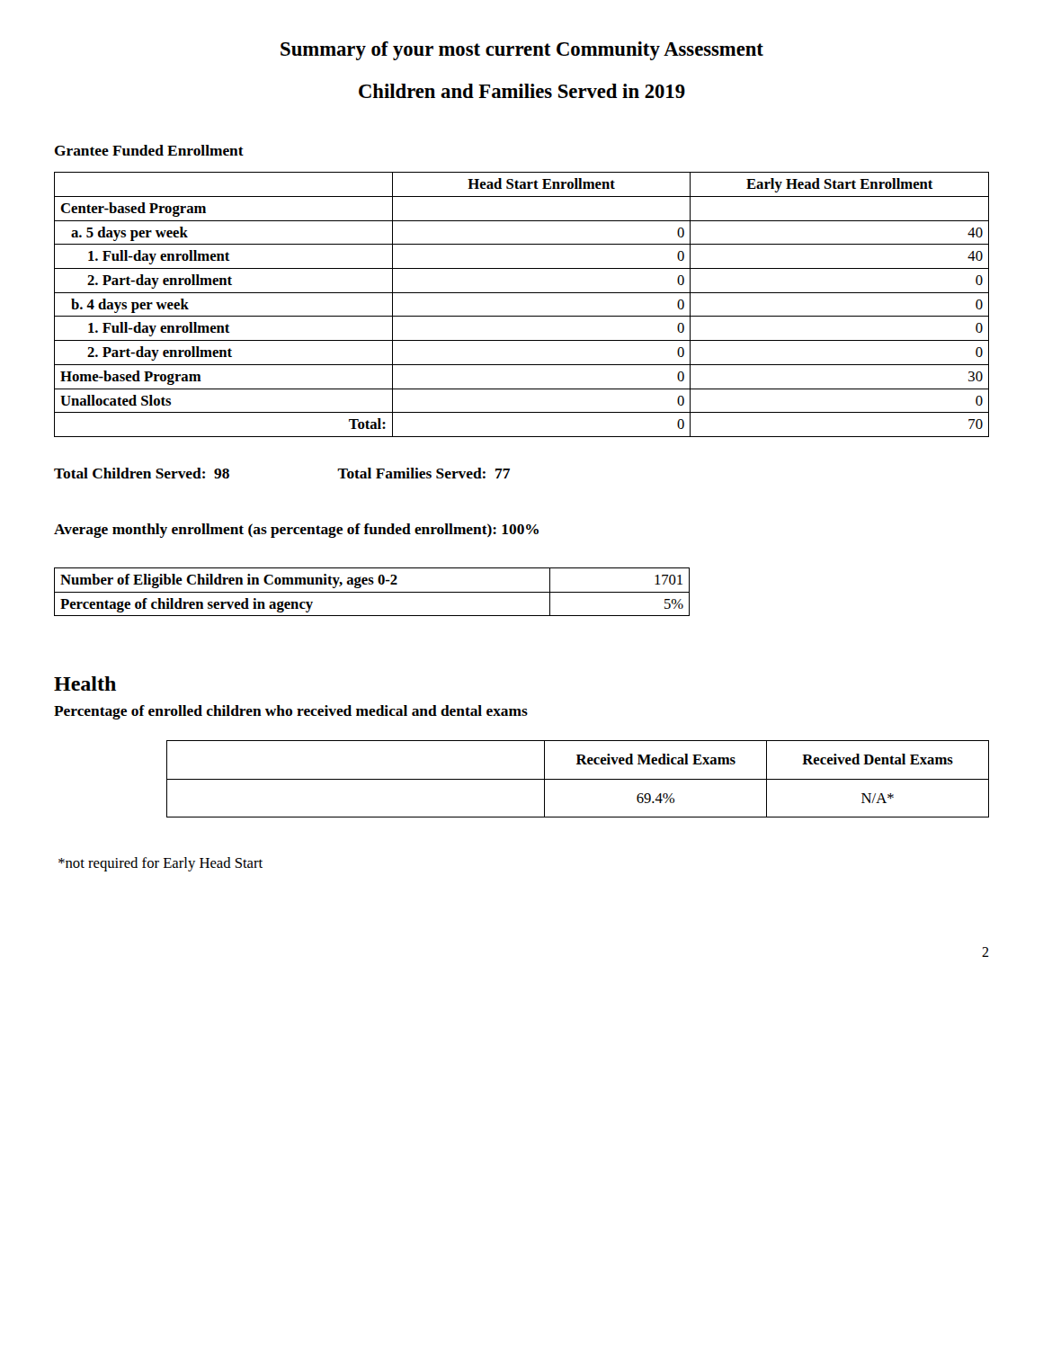Summary of your most current Community Assessment
Children and Families Served in 2019
Grantee Funded Enrollment
| | Head Start Enrollment | Early Head Start Enrollment |
| --- | --- | --- |
| Center-based Program | | |
| a. 5 days per week | 0 | 40 |
| 1. Full-day enrollment | 0 | 40 |
| 2. Part-day enrollment | 0 | 0 |
| b. 4 days per week | 0 | 0 |
| 1. Full-day enrollment | 0 | 0 |
| 2. Part-day enrollment | 0 | 0 |
| Home-based Program | 0 | 30 |
| Unallocated Slots | 0 | 0 |
| Total: | 0 | 70 |
Total Children Served: 98 Total Families Served: 77
Average monthly enrollment (as percentage of funded enrollment): 100%
| Number of Eligible Children in Community, ages 0-2 | 1701 |
| Percentage of children served in agency | 5% |
Health
Percentage of enrolled children who received medical and dental exams
| | Received Medical Exams | Received Dental Exams |
| --- | --- | --- |
| | 69.4% | N/A* |
*not required for Early Head Start
2